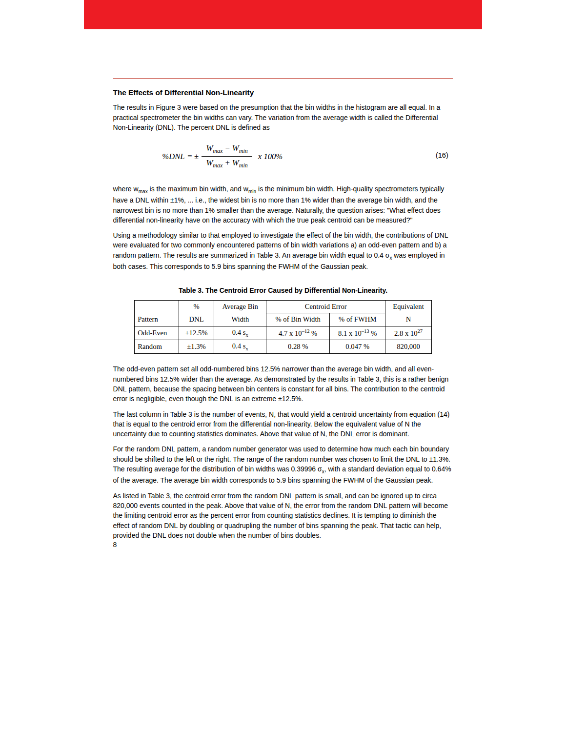The Effects of Differential Non-Linearity
The results in Figure 3 were based on the presumption that the bin widths in the histogram are all equal. In a practical spectrometer the bin widths can vary. The variation from the average width is called the Differential Non-Linearity (DNL). The percent DNL is defined as
%DNL= ±Wmax − Wmin Wmax + Wmin x 100%
(16)
where wmax is the maximum bin width, and wmin is the minimum bin width. High-quality spectrometers typically have a DNL within ±1%, ... i.e., the widest bin is no more than 1% wider than the average bin width, and the narrowest bin is no more than 1% smaller than the average. Naturally, the question arises: "What effect does differential non-linearity have on the accuracy with which the true peak centroid can be measured?"
Using a methodology similar to that employed to investigate the effect of the bin width, the contributions of DNL were evaluated for two commonly encountered patterns of bin width variations a) an odd-even pattern and b) a random pattern. The results are summarized in Table 3. An average bin width equal to 0.4 σx was employed in both cases. This corresponds to 5.9 bins spanning the FWHM of the Gaussian peak.
Table 3. The Centroid Error Caused by Differential Non-Linearity.
| | % | Average Bin | Centroid Error | Equivalent |
| --- | --- | --- | --- | --- |
| Pattern | DNL | Width | % of Bin Width | % of FWHM | N |
| Odd-Even | ±12.5% | 0.4 s x | 4.7 x 10 –12 % | 8.1 x 10 –13 % | 2.8 x 10 27 |
| Random | ±1.3% | 0.4 s x | 0.28 % | 0.047 % | 820,000 |
The odd-even pattern set all odd-numbered bins 12.5% narrower than the average bin width, and all even-numbered bins 12.5% wider than the average. As demonstrated by the results in Table 3, this is a rather benign DNL pattern, because the spacing between bin centers is constant for all bins. The contribution to the centroid error is negligible, even though the DNL is an extreme ±12.5%.
The last column in Table 3 is the number of events, N, that would yield a centroid uncertainty from equation (14) that is equal to the centroid error from the differential non-linearity. Below the equivalent value of N the uncertainty due to counting statistics dominates. Above that value of N, the DNL error is dominant.
For the random DNL pattern, a random number generator was used to determine how much each bin boundary should be shifted to the left or the right. The range of the random number was chosen to limit the DNL to ±1.3%. The resulting average for the distribution of bin widths was 0.39996 σx, with a standard deviation equal to 0.64% of the average. The average bin width corresponds to 5.9 bins spanning the FWHM of the Gaussian peak.
As listed in Table 3, the centroid error from the random DNL pattern is small, and can be ignored up to circa 820,000 events counted in the peak. Above that value of N, the error from the random DNL pattern will become the limiting centroid error as the percent error from counting statistics declines. It is tempting to diminish the effect of random DNL by doubling or quadrupling the number of bins spanning the peak. That tactic can help, provided the DNL does not double when the number of bins doubles.
8